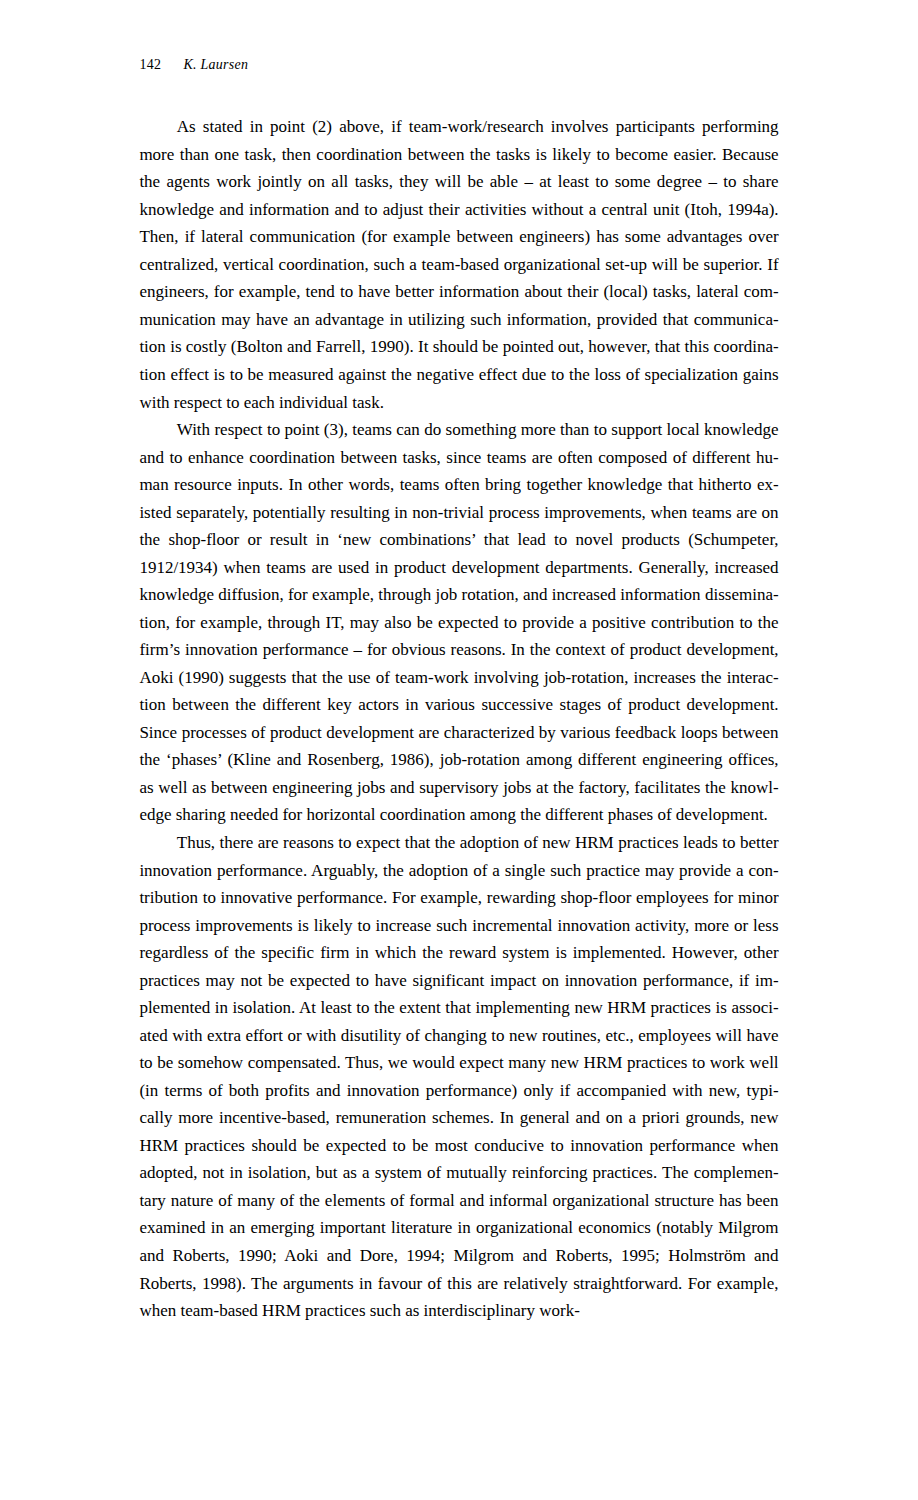142 K. Laursen
As stated in point (2) above, if team-work/research involves participants performing more than one task, then coordination between the tasks is likely to become easier. Because the agents work jointly on all tasks, they will be able – at least to some degree – to share knowledge and information and to adjust their activities without a central unit (Itoh, 1994a). Then, if lateral communication (for example between engineers) has some advantages over centralized, vertical coordination, such a team-based organizational set-up will be superior. If engineers, for example, tend to have better information about their (local) tasks, lateral communication may have an advantage in utilizing such information, provided that communication is costly (Bolton and Farrell, 1990). It should be pointed out, however, that this coordination effect is to be measured against the negative effect due to the loss of specialization gains with respect to each individual task.
With respect to point (3), teams can do something more than to support local knowledge and to enhance coordination between tasks, since teams are often composed of different human resource inputs. In other words, teams often bring together knowledge that hitherto existed separately, potentially resulting in non-trivial process improvements, when teams are on the shop-floor or result in ‘new combinations’ that lead to novel products (Schumpeter, 1912/1934) when teams are used in product development departments. Generally, increased knowledge diffusion, for example, through job rotation, and increased information dissemination, for example, through IT, may also be expected to provide a positive contribution to the firm’s innovation performance – for obvious reasons. In the context of product development, Aoki (1990) suggests that the use of team-work involving job-rotation, increases the interaction between the different key actors in various successive stages of product development. Since processes of product development are characterized by various feedback loops between the ‘phases’ (Kline and Rosenberg, 1986), job-rotation among different engineering offices, as well as between engineering jobs and supervisory jobs at the factory, facilitates the knowledge sharing needed for horizontal coordination among the different phases of development.
Thus, there are reasons to expect that the adoption of new HRM practices leads to better innovation performance. Arguably, the adoption of a single such practice may provide a contribution to innovative performance. For example, rewarding shop-floor employees for minor process improvements is likely to increase such incremental innovation activity, more or less regardless of the specific firm in which the reward system is implemented. However, other practices may not be expected to have significant impact on innovation performance, if implemented in isolation. At least to the extent that implementing new HRM practices is associated with extra effort or with disutility of changing to new routines, etc., employees will have to be somehow compensated. Thus, we would expect many new HRM practices to work well (in terms of both profits and innovation performance) only if accompanied with new, typically more incentive-based, remuneration schemes. In general and on a priori grounds, new HRM practices should be expected to be most conducive to innovation performance when adopted, not in isolation, but as a system of mutually reinforcing practices. The complementary nature of many of the elements of formal and informal organizational structure has been examined in an emerging important literature in organizational economics (notably Milgrom and Roberts, 1990; Aoki and Dore, 1994; Milgrom and Roberts, 1995; Holmström and Roberts, 1998). The arguments in favour of this are relatively straightforward. For example, when team-based HRM practices such as interdisciplinary work-